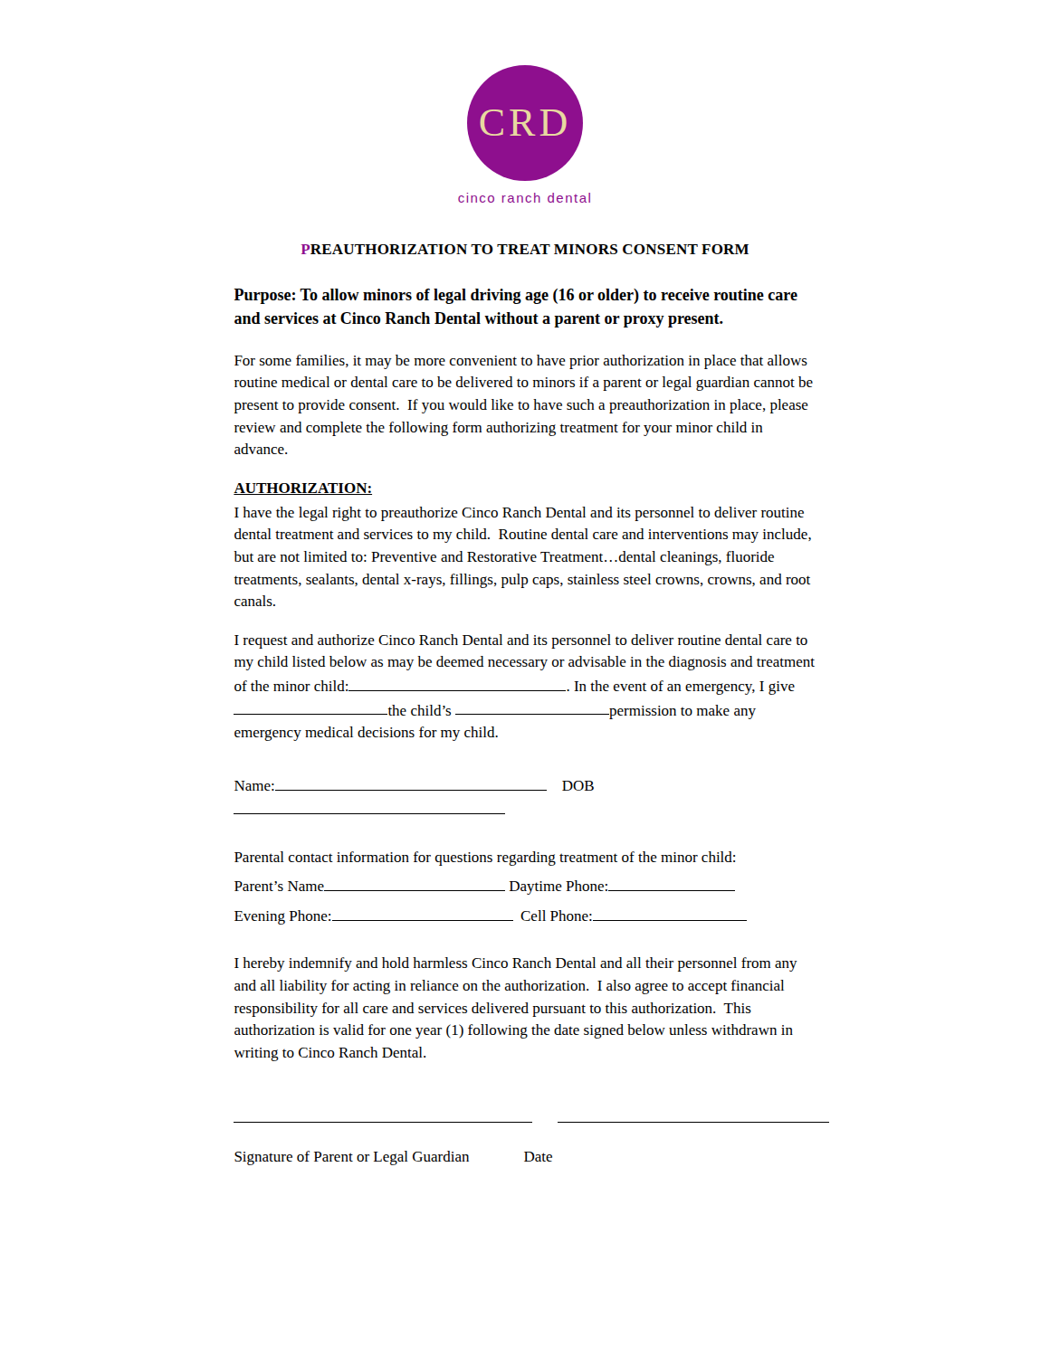CRD
cinco ranch dental
PREAUTHORIZATION TO TREAT MINORS CONSENT FORM
Purpose: To allow minors of legal driving age (16 or older) to receive routine care and services at Cinco Ranch Dental without a parent or proxy present.
For some families, it may be more convenient to have prior authorization in place that allows routine medical or dental care to be delivered to minors if a parent or legal guardian cannot be present to provide consent. If you would like to have such a preauthorization in place, please review and complete the following form authorizing treatment for your minor child in advance.
AUTHORIZATION:
I have the legal right to preauthorize Cinco Ranch Dental and its personnel to deliver routine dental treatment and services to my child. Routine dental care and interventions may include, but are not limited to: Preventive and Restorative Treatment…dental cleanings, fluoride treatments, sealants, dental x-rays, fillings, pulp caps, stainless steel crowns, crowns, and root canals.
I request and authorize Cinco Ranch Dental and its personnel to deliver routine dental care to my child listed below as may be deemed necessary or advisable in the diagnosis and treatment of the minor child: . In the event of an emergency, I give the child’s permission to make any emergency medical decisions for my child.
Name: DOB
Parental contact information for questions regarding treatment of the minor child:
Parent’s Name Daytime Phone:
Evening Phone: Cell Phone:
I hereby indemnify and hold harmless Cinco Ranch Dental and all their personnel from any and all liability for acting in reliance on the authorization. I also agree to accept financial responsibility for all care and services delivered pursuant to this authorization. This authorization is valid for one year (1) following the date signed below unless withdrawn in writing to Cinco Ranch Dental.
Signature of Parent or Legal Guardian Date